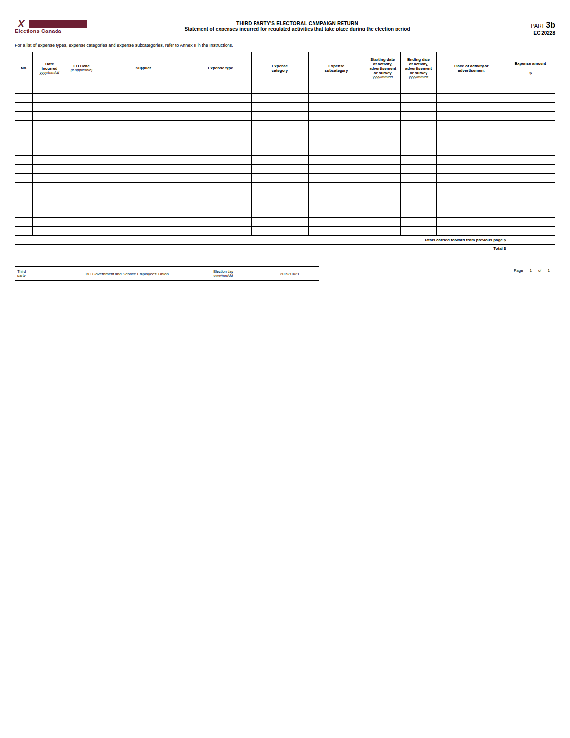X
Elections Canada
THIRD PARTY'S ELECTORAL CAMPAIGN RETURN
Statement of expenses incurred for regulated activities that take place during the election period
PART 3b
EC 20228
For a list of expense types, expense categories and expense subcategories, refer to Annex II in the Instructions.
| No. | Date incurred yyyy/mm/dd | ED Code (if applicable) | Supplier | Expense type | Expense category | Expense subcategory | Starting date of activity, advertisement or survey yyyy/mm/dd | Ending date of activity, advertisement or survey yyyy/mm/dd | Place of activity or advertisement | Expense amount $ |
| --- | --- | --- | --- | --- | --- | --- | --- | --- | --- | --- |
| Totals carried forward from previous page $ | |
| Total $ | |
| Third party | BC Government and Service Employees' Union | Election day yyyy/mm/dd | 2019/10/21 |
Page 1 of 1